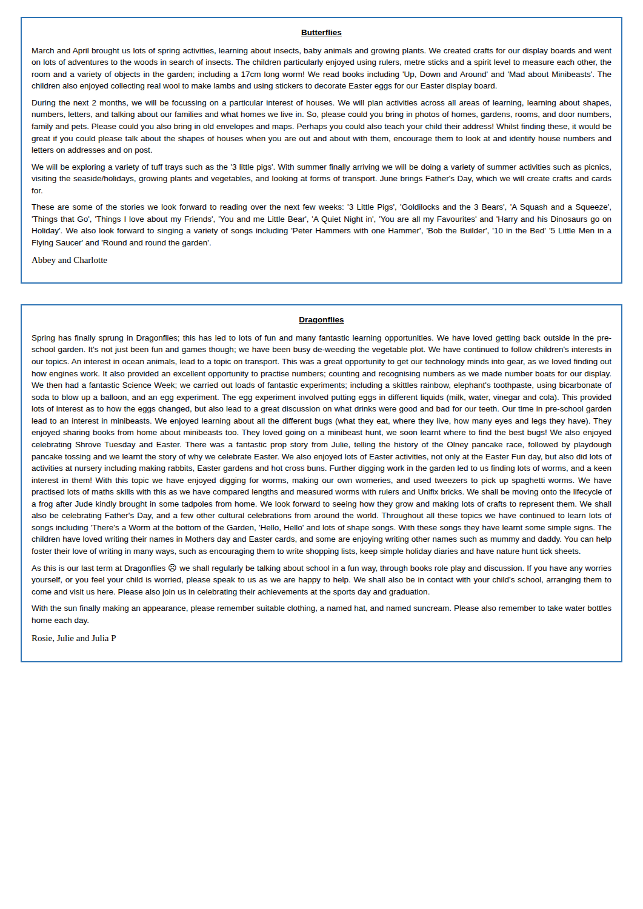Butterflies
March and April brought us lots of spring activities, learning about insects, baby animals and growing plants. We created crafts for our display boards and went on lots of adventures to the woods in search of insects. The children particularly enjoyed using rulers, metre sticks and a spirit level to measure each other, the room and a variety of objects in the garden; including a 17cm long worm! We read books including 'Up, Down and Around' and 'Mad about Minibeasts'. The children also enjoyed collecting real wool to make lambs and using stickers to decorate Easter eggs for our Easter display board.
During the next 2 months, we will be focussing on a particular interest of houses. We will plan activities across all areas of learning, learning about shapes, numbers, letters, and talking about our families and what homes we live in. So, please could you bring in photos of homes, gardens, rooms, and door numbers, family and pets. Please could you also bring in old envelopes and maps. Perhaps you could also teach your child their address! Whilst finding these, it would be great if you could please talk about the shapes of houses when you are out and about with them, encourage them to look at and identify house numbers and letters on addresses and on post.
We will be exploring a variety of tuff trays such as the '3 little pigs'. With summer finally arriving we will be doing a variety of summer activities such as picnics, visiting the seaside/holidays, growing plants and vegetables, and looking at forms of transport. June brings Father's Day, which we will create crafts and cards for.
These are some of the stories we look forward to reading over the next few weeks: '3 Little Pigs', 'Goldilocks and the 3 Bears', 'A Squash and a Squeeze', 'Things that Go', 'Things I love about my Friends', 'You and me Little Bear', 'A Quiet Night in', 'You are all my Favourites' and 'Harry and his Dinosaurs go on Holiday'. We also look forward to singing a variety of songs including 'Peter Hammers with one Hammer', 'Bob the Builder', '10 in the Bed' '5 Little Men in a Flying Saucer' and 'Round and round the garden'.
Abbey and Charlotte
Dragonflies
Spring has finally sprung in Dragonflies; this has led to lots of fun and many fantastic learning opportunities. We have loved getting back outside in the pre-school garden. It's not just been fun and games though; we have been busy de-weeding the vegetable plot. We have continued to follow children's interests in our topics. An interest in ocean animals, lead to a topic on transport. This was a great opportunity to get our technology minds into gear, as we loved finding out how engines work. It also provided an excellent opportunity to practise numbers; counting and recognising numbers as we made number boats for our display. We then had a fantastic Science Week; we carried out loads of fantastic experiments; including a skittles rainbow, elephant's toothpaste, using bicarbonate of soda to blow up a balloon, and an egg experiment. The egg experiment involved putting eggs in different liquids (milk, water, vinegar and cola). This provided lots of interest as to how the eggs changed, but also lead to a great discussion on what drinks were good and bad for our teeth. Our time in pre-school garden lead to an interest in minibeasts. We enjoyed learning about all the different bugs (what they eat, where they live, how many eyes and legs they have). They enjoyed sharing books from home about minibeasts too. They loved going on a minibeast hunt, we soon learnt where to find the best bugs! We also enjoyed celebrating Shrove Tuesday and Easter. There was a fantastic prop story from Julie, telling the history of the Olney pancake race, followed by playdough pancake tossing and we learnt the story of why we celebrate Easter. We also enjoyed lots of Easter activities, not only at the Easter Fun day, but also did lots of activities at nursery including making rabbits, Easter gardens and hot cross buns. Further digging work in the garden led to us finding lots of worms, and a keen interest in them! With this topic we have enjoyed digging for worms, making our own womeries, and used tweezers to pick up spaghetti worms. We have practised lots of maths skills with this as we have compared lengths and measured worms with rulers and Unifix bricks. We shall be moving onto the lifecycle of a frog after Jude kindly brought in some tadpoles from home. We look forward to seeing how they grow and making lots of crafts to represent them. We shall also be celebrating Father's Day, and a few other cultural celebrations from around the world. Throughout all these topics we have continued to learn lots of songs including 'There's a Worm at the bottom of the Garden, 'Hello, Hello' and lots of shape songs. With these songs they have learnt some simple signs. The children have loved writing their names in Mothers day and Easter cards, and some are enjoying writing other names such as mummy and daddy. You can help foster their love of writing in many ways, such as encouraging them to write shopping lists, keep simple holiday diaries and have nature hunt tick sheets.
As this is our last term at Dragonflies ☹ we shall regularly be talking about school in a fun way, through books role play and discussion. If you have any worries yourself, or you feel your child is worried, please speak to us as we are happy to help. We shall also be in contact with your child's school, arranging them to come and visit us here. Please also join us in celebrating their achievements at the sports day and graduation.
With the sun finally making an appearance, please remember suitable clothing, a named hat, and named suncream. Please also remember to take water bottles home each day.
Rosie, Julie and Julia P